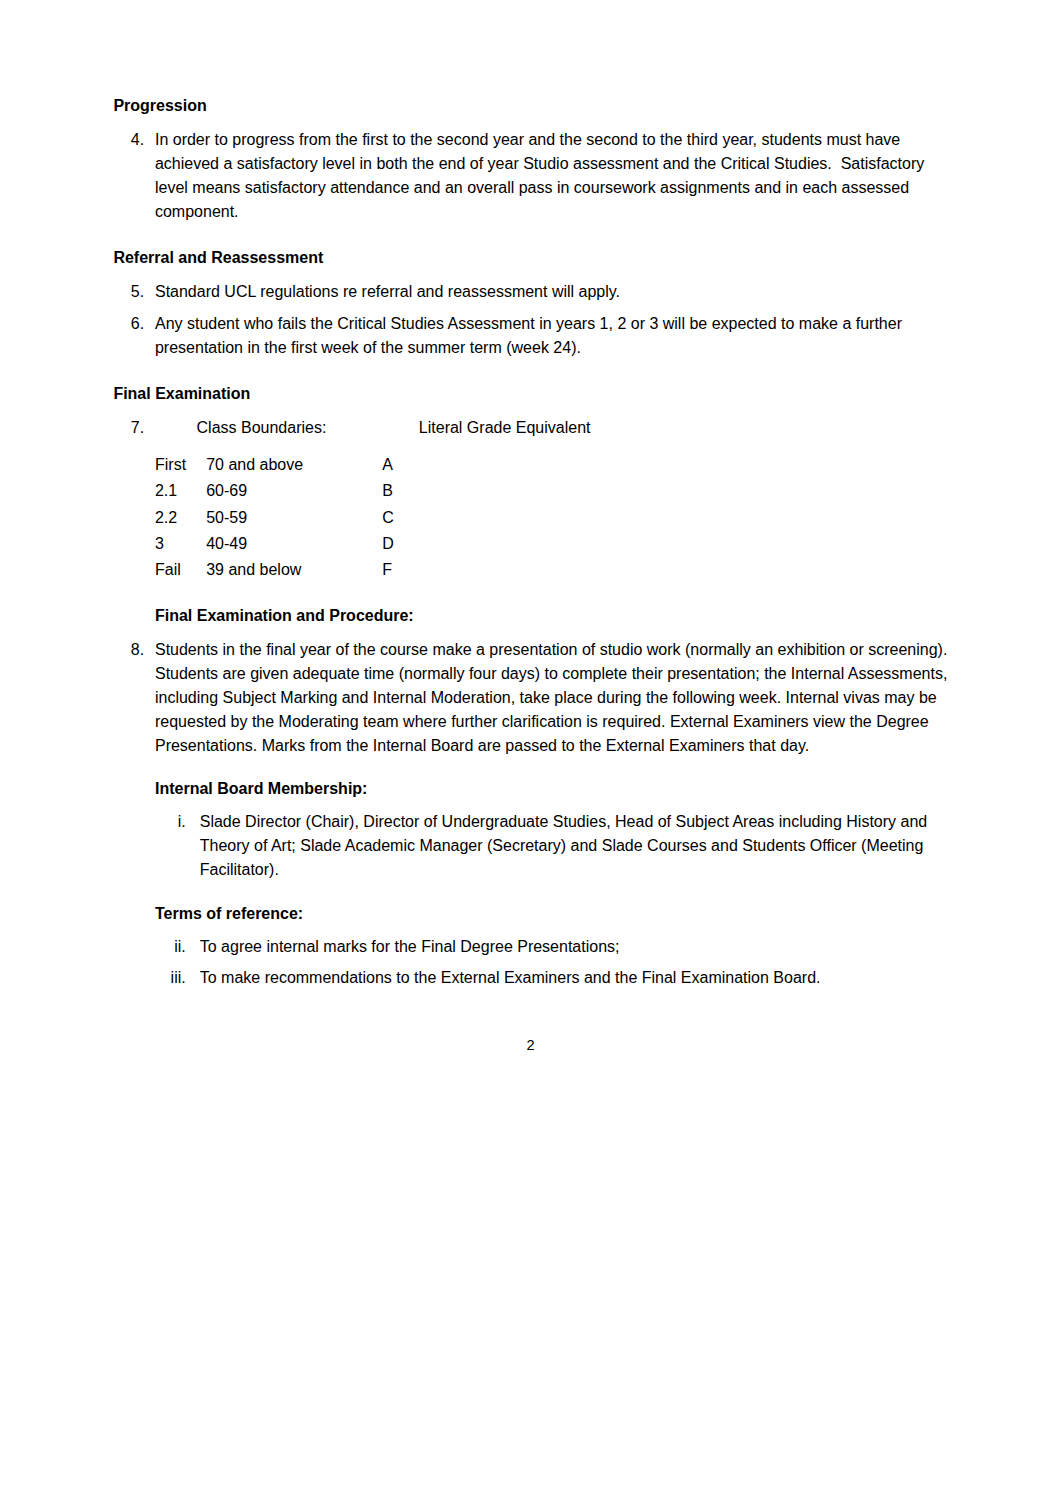Progression
In order to progress from the first to the second year and the second to the third year, students must have achieved a satisfactory level in both the end of year Studio assessment and the Critical Studies. Satisfactory level means satisfactory attendance and an overall pass in coursework assignments and in each assessed component.
Referral and Reassessment
Standard UCL regulations re referral and reassessment will apply.
Any student who fails the Critical Studies Assessment in years 1, 2 or 3 will be expected to make a further presentation in the first week of the summer term (week 24).
Final Examination
Class Boundaries: Literal Grade Equivalent
| First | 70 and above | A |
| 2.1 | 60-69 | B |
| 2.2 | 50-59 | C |
| 3 | 40-49 | D |
| Fail | 39 and below | F |
Final Examination and Procedure:
Students in the final year of the course make a presentation of studio work (normally an exhibition or screening). Students are given adequate time (normally four days) to complete their presentation; the Internal Assessments, including Subject Marking and Internal Moderation, take place during the following week. Internal vivas may be requested by the Moderating team where further clarification is required. External Examiners view the Degree Presentations. Marks from the Internal Board are passed to the External Examiners that day.
Internal Board Membership:
Slade Director (Chair), Director of Undergraduate Studies, Head of Subject Areas including History and Theory of Art; Slade Academic Manager (Secretary) and Slade Courses and Students Officer (Meeting Facilitator).
Terms of reference:
To agree internal marks for the Final Degree Presentations;
To make recommendations to the External Examiners and the Final Examination Board.
2